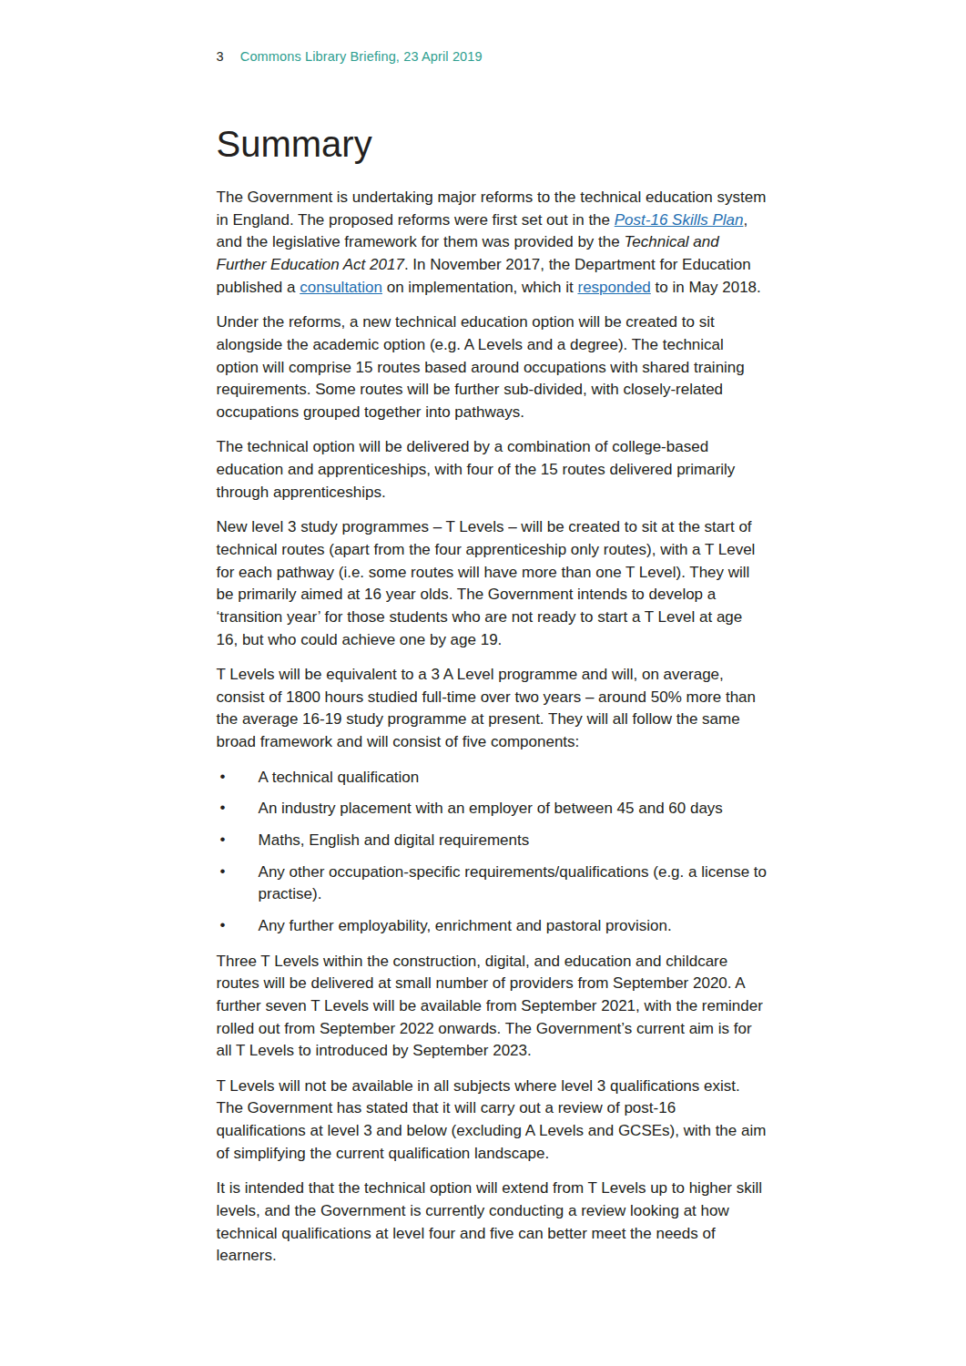3 Commons Library Briefing, 23 April 2019
Summary
The Government is undertaking major reforms to the technical education system in England. The proposed reforms were first set out in the Post-16 Skills Plan, and the legislative framework for them was provided by the Technical and Further Education Act 2017. In November 2017, the Department for Education published a consultation on implementation, which it responded to in May 2018.
Under the reforms, a new technical education option will be created to sit alongside the academic option (e.g. A Levels and a degree). The technical option will comprise 15 routes based around occupations with shared training requirements. Some routes will be further sub-divided, with closely-related occupations grouped together into pathways.
The technical option will be delivered by a combination of college-based education and apprenticeships, with four of the 15 routes delivered primarily through apprenticeships.
New level 3 study programmes – T Levels – will be created to sit at the start of technical routes (apart from the four apprenticeship only routes), with a T Level for each pathway (i.e. some routes will have more than one T Level). They will be primarily aimed at 16 year olds. The Government intends to develop a ‘transition year’ for those students who are not ready to start a T Level at age 16, but who could achieve one by age 19.
T Levels will be equivalent to a 3 A Level programme and will, on average, consist of 1800 hours studied full-time over two years – around 50% more than the average 16-19 study programme at present. They will all follow the same broad framework and will consist of five components:
A technical qualification
An industry placement with an employer of between 45 and 60 days
Maths, English and digital requirements
Any other occupation-specific requirements/qualifications (e.g. a license to practise).
Any further employability, enrichment and pastoral provision.
Three T Levels within the construction, digital, and education and childcare routes will be delivered at small number of providers from September 2020. A further seven T Levels will be available from September 2021, with the reminder rolled out from September 2022 onwards. The Government’s current aim is for all T Levels to introduced by September 2023.
T Levels will not be available in all subjects where level 3 qualifications exist. The Government has stated that it will carry out a review of post-16 qualifications at level 3 and below (excluding A Levels and GCSEs), with the aim of simplifying the current qualification landscape.
It is intended that the technical option will extend from T Levels up to higher skill levels, and the Government is currently conducting a review looking at how technical qualifications at level four and five can better meet the needs of learners.